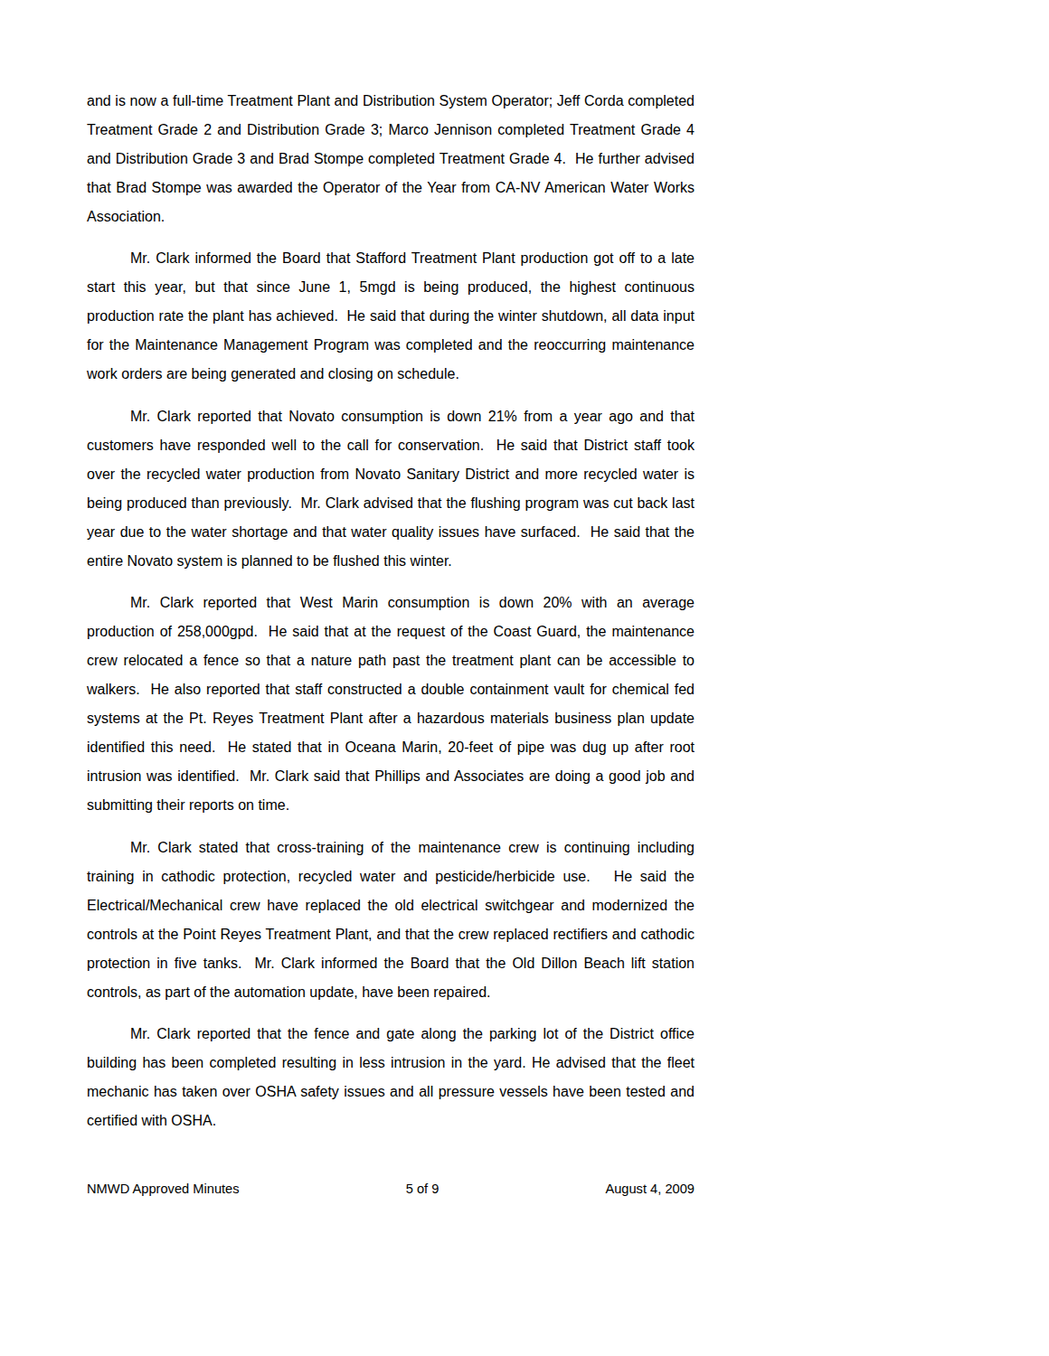and is now a full-time Treatment Plant and Distribution System Operator; Jeff Corda completed Treatment Grade 2 and Distribution Grade 3; Marco Jennison completed Treatment Grade 4 and Distribution Grade 3 and Brad Stompe completed Treatment Grade 4. He further advised that Brad Stompe was awarded the Operator of the Year from CA-NV American Water Works Association.
Mr. Clark informed the Board that Stafford Treatment Plant production got off to a late start this year, but that since June 1, 5mgd is being produced, the highest continuous production rate the plant has achieved. He said that during the winter shutdown, all data input for the Maintenance Management Program was completed and the reoccurring maintenance work orders are being generated and closing on schedule.
Mr. Clark reported that Novato consumption is down 21% from a year ago and that customers have responded well to the call for conservation. He said that District staff took over the recycled water production from Novato Sanitary District and more recycled water is being produced than previously. Mr. Clark advised that the flushing program was cut back last year due to the water shortage and that water quality issues have surfaced. He said that the entire Novato system is planned to be flushed this winter.
Mr. Clark reported that West Marin consumption is down 20% with an average production of 258,000gpd. He said that at the request of the Coast Guard, the maintenance crew relocated a fence so that a nature path past the treatment plant can be accessible to walkers. He also reported that staff constructed a double containment vault for chemical fed systems at the Pt. Reyes Treatment Plant after a hazardous materials business plan update identified this need. He stated that in Oceana Marin, 20-feet of pipe was dug up after root intrusion was identified. Mr. Clark said that Phillips and Associates are doing a good job and submitting their reports on time.
Mr. Clark stated that cross-training of the maintenance crew is continuing including training in cathodic protection, recycled water and pesticide/herbicide use. He said the Electrical/Mechanical crew have replaced the old electrical switchgear and modernized the controls at the Point Reyes Treatment Plant, and that the crew replaced rectifiers and cathodic protection in five tanks. Mr. Clark informed the Board that the Old Dillon Beach lift station controls, as part of the automation update, have been repaired.
Mr. Clark reported that the fence and gate along the parking lot of the District office building has been completed resulting in less intrusion in the yard. He advised that the fleet mechanic has taken over OSHA safety issues and all pressure vessels have been tested and certified with OSHA.
NMWD Approved Minutes 5 of 9 August 4, 2009